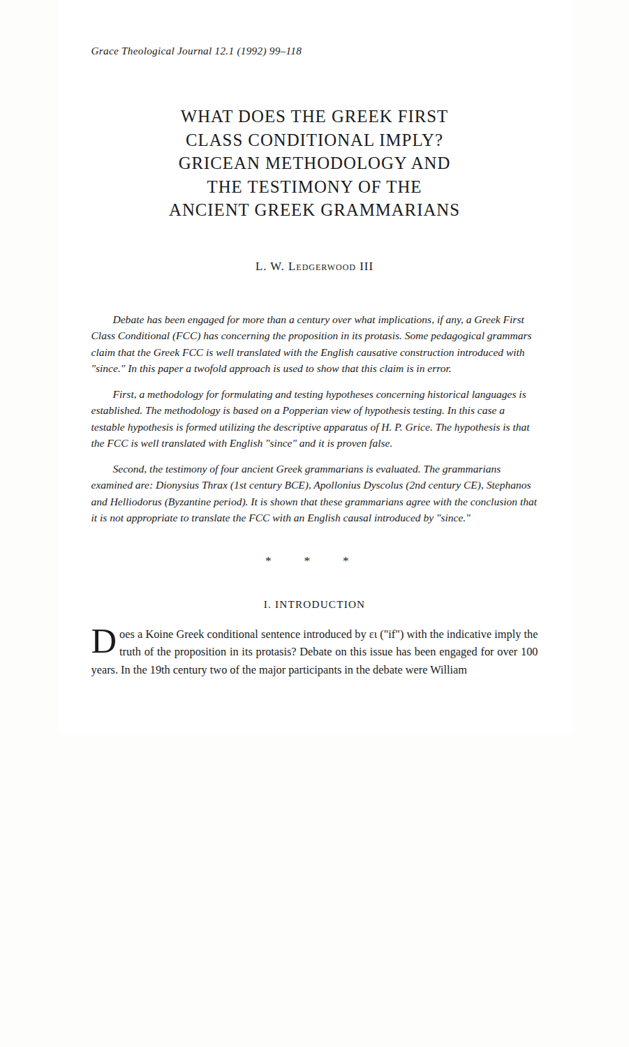Grace Theological Journal 12.1 (1992) 99–118
What Does the Greek First
Class Conditional Imply?
Gricean Methodology and
the Testimony of the
Ancient Greek Grammarians
L. W. Ledgerwood III
Debate has been engaged for more than a century over what implications, if any, a Greek First Class Conditional (FCC) has concerning the proposition in its protasis. Some pedagogical grammars claim that the Greek FCC is well translated with the English causative construction introduced with "since." In this paper a twofold approach is used to show that this claim is in error.
First, a methodology for formulating and testing hypotheses concerning historical languages is established. The methodology is based on a Popperian view of hypothesis testing. In this case a testable hypothesis is formed utilizing the descriptive apparatus of H. P. Grice. The hypothesis is that the FCC is well translated with English "since" and it is proven false.
Second, the testimony of four ancient Greek grammarians is evaluated. The grammarians examined are: Dionysius Thrax (1st century BCE), Apollonius Dyscolus (2nd century CE), Stephanos and Helliodorus (Byzantine period). It is shown that these grammarians agree with the conclusion that it is not appropriate to translate the FCC with an English causal introduced by "since."
* * *
I. Introduction
Does a Koine Greek conditional sentence introduced by ει ("if") with the indicative imply the truth of the proposition in its protasis? Debate on this issue has been engaged for over 100 years. In the 19th century two of the major participants in the debate were William